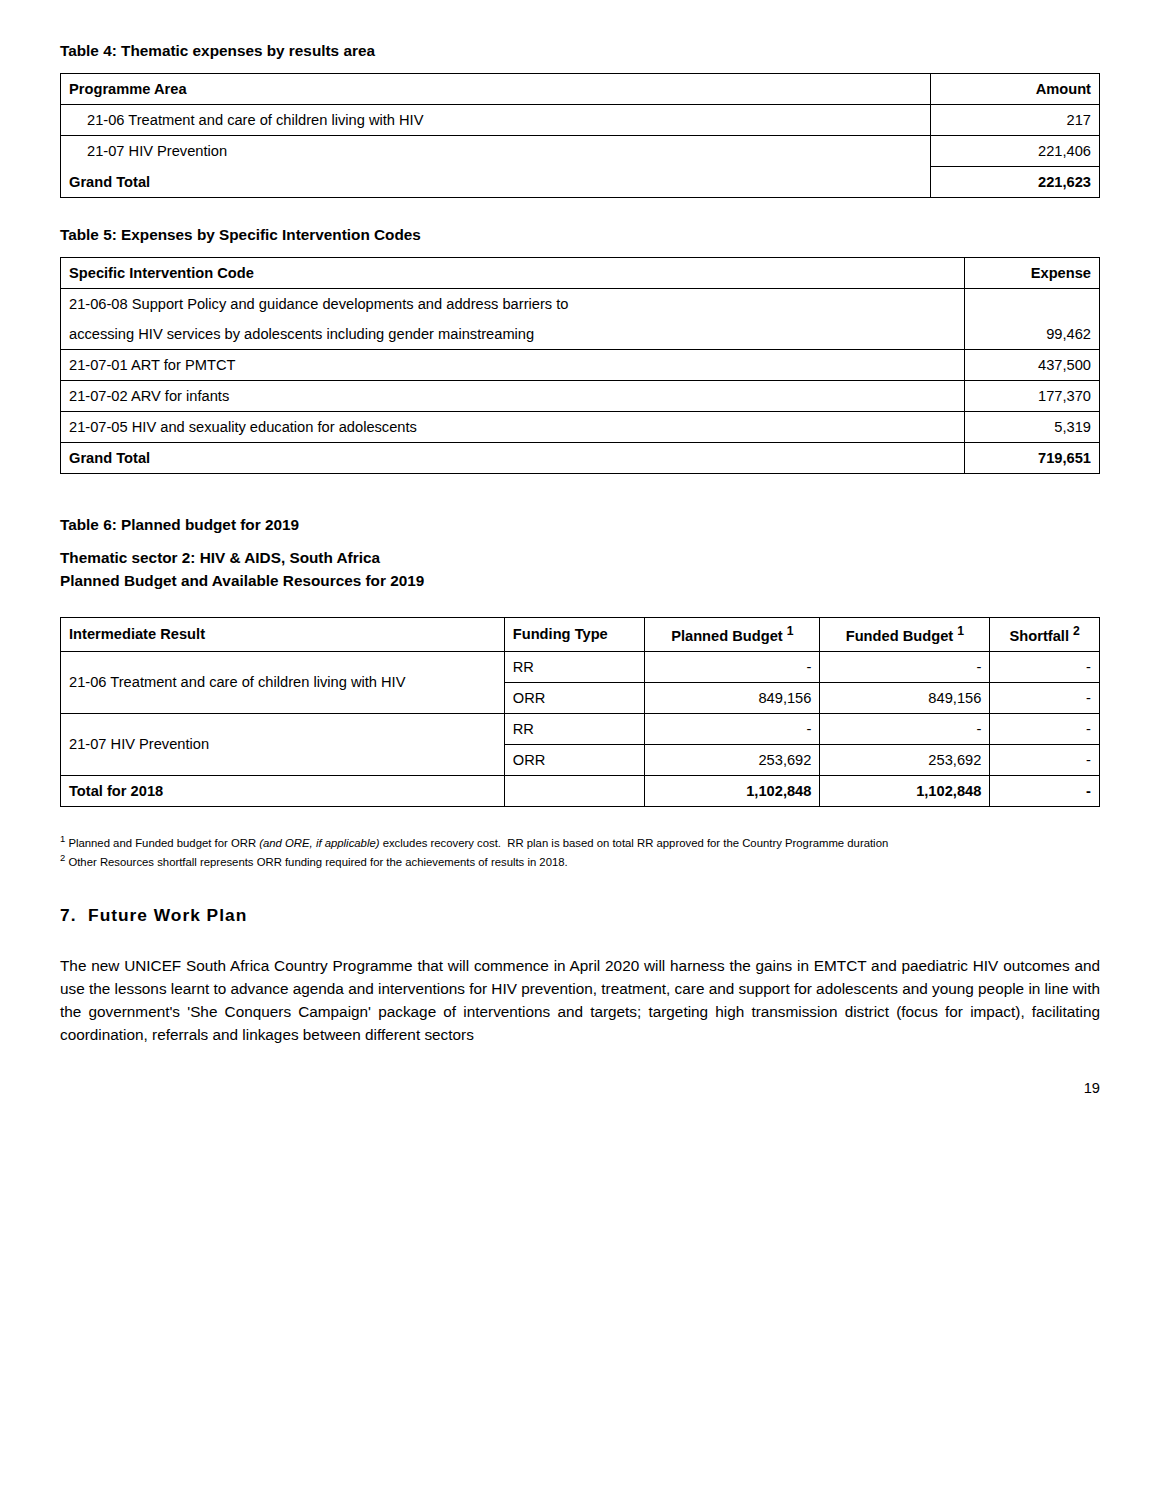Table 4: Thematic expenses by results area
| Programme Area | Amount |
| --- | --- |
| 21-06 Treatment and care of children living with HIV | 217 |
| 21-07 HIV Prevention | 221,406 |
| Grand Total | 221,623 |
Table 5: Expenses by Specific Intervention Codes
| Specific Intervention Code | Expense |
| --- | --- |
| 21-06-08 Support Policy and guidance developments and address barriers to | 99,462 |
| accessing HIV services by adolescents including gender mainstreaming |
| 21-07-01 ART for PMTCT | 437,500 |
| 21-07-02 ARV for infants | 177,370 |
| 21-07-05 HIV and sexuality education for adolescents | 5,319 |
| Grand Total | 719,651 |
Table 6: Planned budget for 2019
Thematic sector 2: HIV & AIDS, South Africa
Planned Budget and Available Resources for 2019
| Intermediate Result | Funding Type | Planned Budget 1 | Funded Budget 1 | Shortfall 2 |
| --- | --- | --- | --- | --- |
| 21-06 Treatment and care of children living with HIV | RR | - | - | - |
| ORR | 849,156 | 849,156 | - |
| 21-07 HIV Prevention | RR | - | - | - |
| ORR | 253,692 | 253,692 | - |
| Total for 2018 | | 1,102,848 | 1,102,848 | - |
1 Planned and Funded budget for ORR (and ORE, if applicable) excludes recovery cost. RR plan is based on total RR approved for the Country Programme duration
2 Other Resources shortfall represents ORR funding required for the achievements of results in 2018.
7. Future Work Plan
The new UNICEF South Africa Country Programme that will commence in April 2020 will harness the gains in EMTCT and paediatric HIV outcomes and use the lessons learnt to advance agenda and interventions for HIV prevention, treatment, care and support for adolescents and young people in line with the government's 'She Conquers Campaign' package of interventions and targets; targeting high transmission district (focus for impact), facilitating coordination, referrals and linkages between different sectors
19